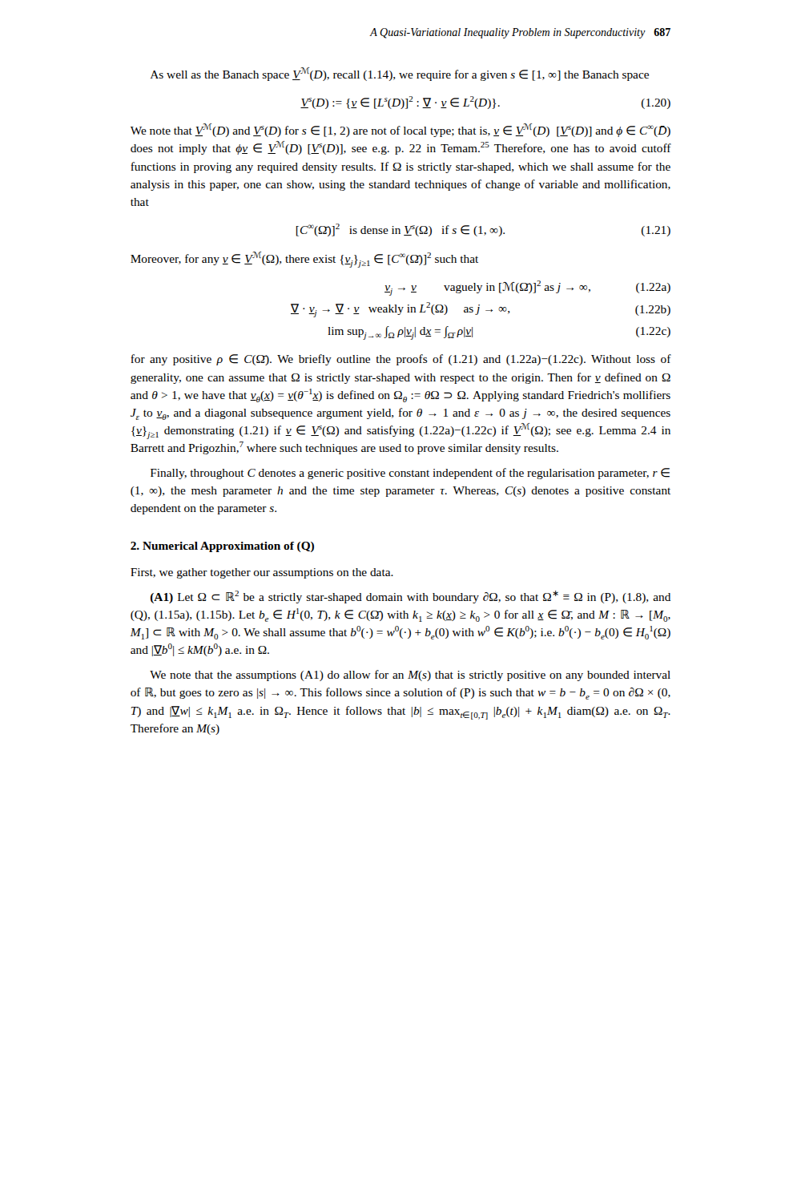A Quasi-Variational Inequality Problem in Superconductivity687
As well as the Banach space Vℳ(D), recall (1.14), we require for a given s ∈ [1, ∞] the Banach space
Vs(D) := {v ∈ [Ls(D)]2 : ∇ · v ∈ L2(D)}. (1.20)
We note that Vℳ(D) and Vs(D) for s ∈ [1, 2) are not of local type; that is, v ∈ Vℳ(D) [Vs(D)] and ϕ ∈ C∞(D̄) does not imply that ϕv ∈ Vℳ(D) [Vs(D)], see e.g. p. 22 in Temam.25 Therefore, one has to avoid cutoff functions in proving any required density results. If Ω is strictly star-shaped, which we shall assume for the analysis in this paper, one can show, using the standard techniques of change of variable and mollification, that
[C∞(Ω̄)]2 is dense in Vs(Ω) if s ∈ (1, ∞). (1.21)
Moreover, for any v ∈ Vℳ(Ω), there exist {vj}j≥1 ∈ [C∞(Ω̄)]2 such that
vj → v vaguely in [ℳ(Ω̄)]2 as j → ∞, (1.22a)
∇ · vj → ∇ · v weakly in L2(Ω) as j → ∞, (1.22b)
lim supj→∞ ∫Ω ρ|vj| dx = ∫Ω̄ ρ|v| (1.22c)
for any positive ρ ∈ C(Ω̄). We briefly outline the proofs of (1.21) and (1.22a)−(1.22c). Without loss of generality, one can assume that Ω is strictly star-shaped with respect to the origin. Then for v defined on Ω and θ > 1, we have that vθ(x) = v(θ−1x) is defined on Ωθ := θ Ω ⊃ Ω. Applying standard Friedrich's mollifiers Jε to vθ, and a diagonal subsequence argument yield, for θ → 1 and ε → 0 as j → ∞, the desired sequences {v}j≥1 demonstrating (1.21) if v ∈ Vs(Ω) and satisfying (1.22a)−(1.22c) if Vℳ(Ω); see e.g. Lemma 2.4 in Barrett and Prigozhin,7 where such techniques are used to prove similar density results.
Finally, throughout C denotes a generic positive constant independent of the regularisation parameter, r ∈ (1, ∞), the mesh parameter h and the time step parameter τ. Whereas, C(s) denotes a positive constant dependent on the parameter s.
2. Numerical Approximation of (Q)
First, we gather together our assumptions on the data.
(A1) Let Ω ⊂ ℝ2 be a strictly star-shaped domain with boundary ∂Ω, so that Ω∗ ≡ Ω in (P), (1.8), and (Q), (1.15a), (1.15b). Let be ∈ H1(0, T), k ∈ C(Ω̄) with k1 ≥ k(x) ≥ k0 > 0 for all x ∈ Ω̄, and M : ℝ → [M0, M1] ⊂ ℝ with M0 > 0. We shall assume that b0(·) = w0(·) + be(0) with w0 ∈ K(b0); i.e. b0(·) − be(0) ∈ H01(Ω) and |∇b0| ≤ kM(b0) a.e. in Ω.
We note that the assumptions (A1) do allow for an M(s) that is strictly positive on any bounded interval of ℝ, but goes to zero as |s| → ∞. This follows since a solution of (P) is such that w = b − be = 0 on ∂Ω × (0, T) and |∇w| ≤ k1M1 a.e. in ΩT. Hence it follows that |b| ≤ maxt∈[0,T] |be(t)| + k1M1 diam(Ω) a.e. on ΩT. Therefore an M(s)